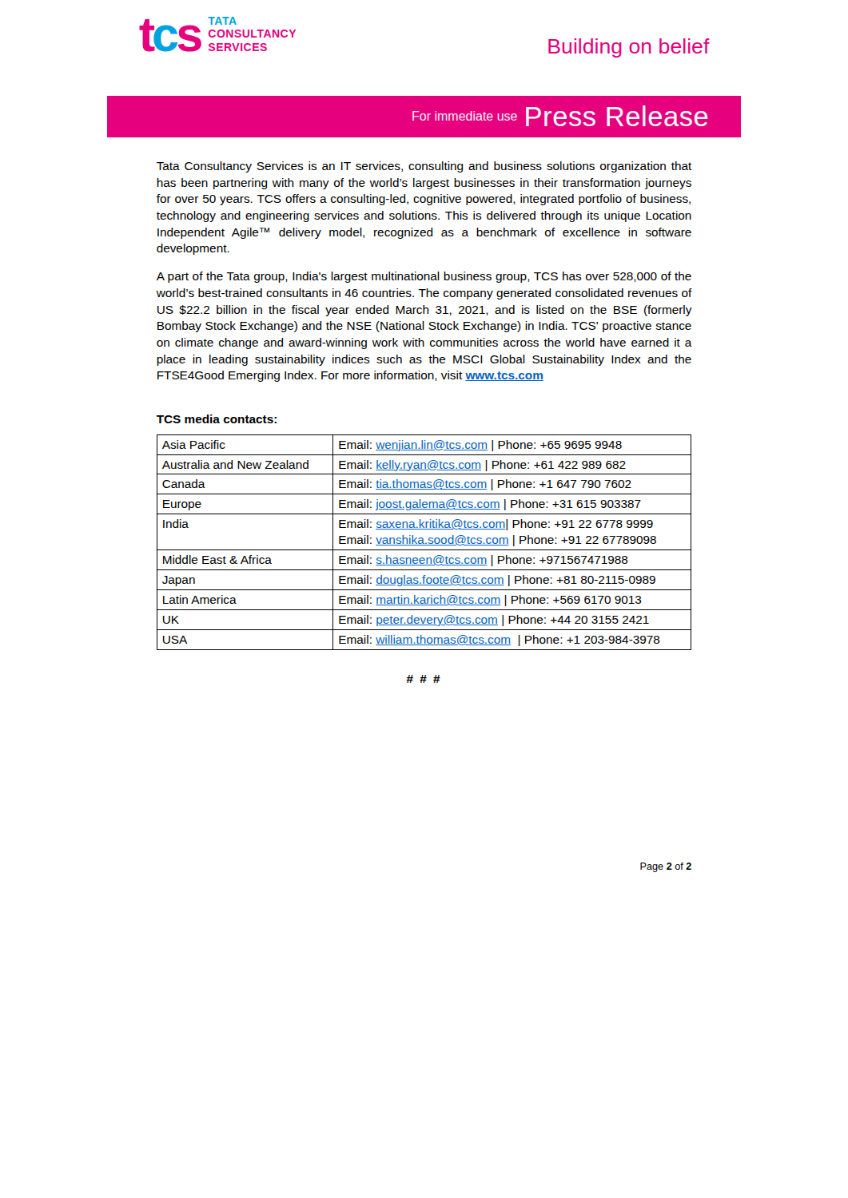tcs
TATA
CONSULTANCY
SERVICES
Building on belief
For immediate use Press Release
Tata Consultancy Services is an IT services, consulting and business solutions organization that has been partnering with many of the world’s largest businesses in their transformation journeys for over 50 years. TCS offers a consulting-led, cognitive powered, integrated portfolio of business, technology and engineering services and solutions. This is delivered through its unique Location Independent Agile™ delivery model, recognized as a benchmark of excellence in software development.
A part of the Tata group, India's largest multinational business group, TCS has over 528,000 of the world’s best-trained consultants in 46 countries. The company generated consolidated revenues of US $22.2 billion in the fiscal year ended March 31, 2021, and is listed on the BSE (formerly Bombay Stock Exchange) and the NSE (National Stock Exchange) in India. TCS' proactive stance on climate change and award-winning work with communities across the world have earned it a place in leading sustainability indices such as the MSCI Global Sustainability Index and the FTSE4Good Emerging Index. For more information, visit www.tcs.com
TCS media contacts:
| Asia Pacific | Email: wenjian.lin@tcs.com / Phone: +65 9695 9948 |
| Australia and New Zealand | Email: kelly.ryan@tcs.com / Phone: +61 422 989 682 |
| Canada | Email: tia.thomas@tcs.com / Phone: +1 647 790 7602 |
| Europe | Email: joost.galema@tcs.com / Phone: +31 615 903387 |
| India | Email: saxena.kritika@tcs.com / Phone: +91 22 6778 9999 Email: vanshika.sood@tcs.com / Phone: +91 22 67789098 |
| Middle East & Africa | Email: s.hasneen@tcs.com / Phone: +971567471988 |
| Japan | Email: douglas.foote@tcs.com / Phone: +81 80-2115-0989 |
| Latin America | Email: martin.karich@tcs.com / Phone: +569 6170 9013 |
| UK | Email: peter.devery@tcs.com / Phone: +44 20 3155 2421 |
| USA | Email: william.thomas@tcs.com / Phone: +1 203-984-3978 |
# # #
Page 2 of 2